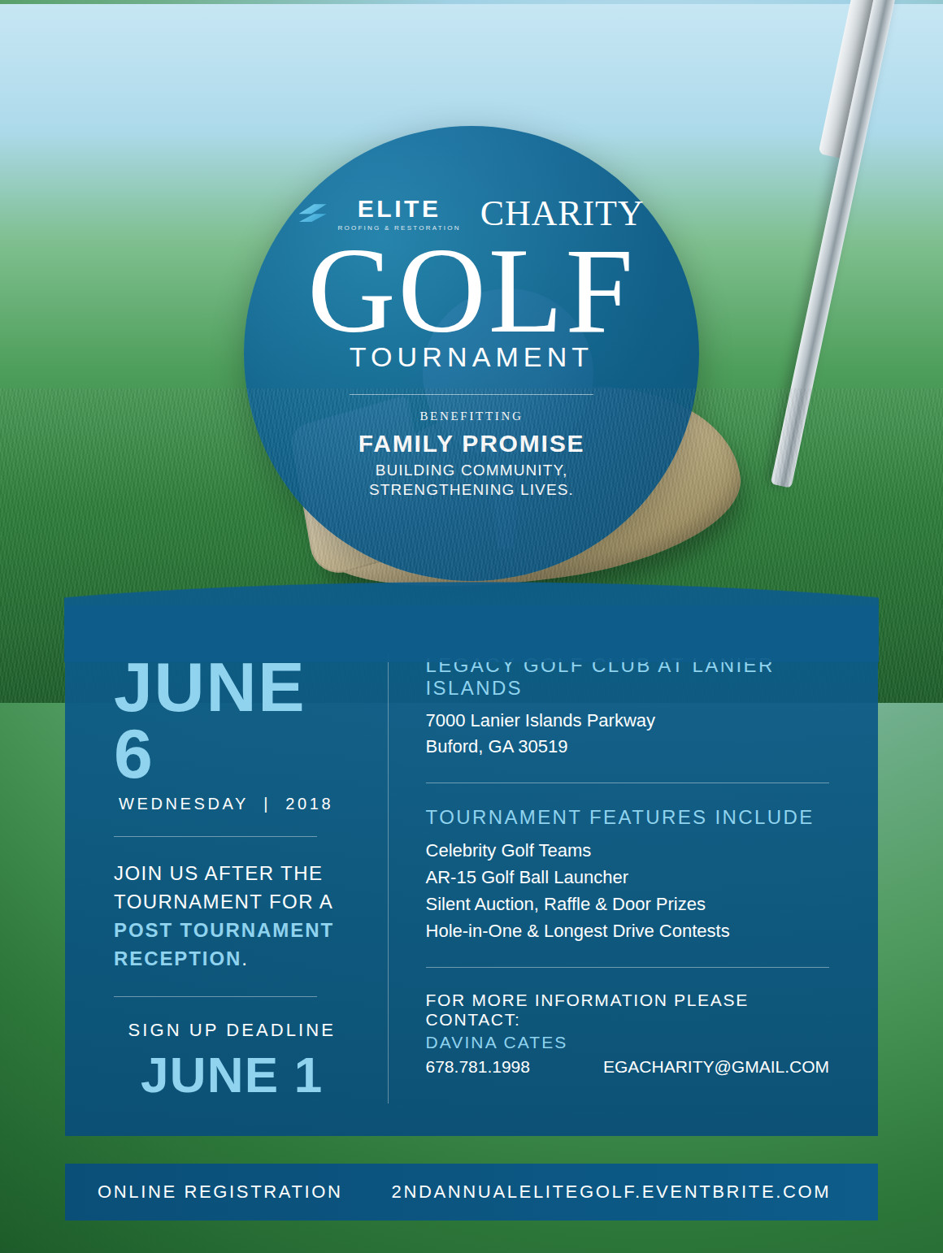2ND ANNUAL
ELITEROOFING & RESTORATION CHARITY
GOLF
TOURNAMENT
BENEFITTING
FAMILY PROMISE
BUILDING COMMUNITY,
STRENGTHENING LIVES.
JUNE 6
WEDNESDAY | 2018
JOIN US AFTER THE TOURNAMENT FOR A POST TOURNAMENT RECEPTION.
SIGN UP DEADLINE
JUNE 1
LEGACY GOLF CLUB AT LANIER ISLANDS
7000 Lanier Islands Parkway
Buford, GA 30519
TOURNAMENT FEATURES INCLUDE
Celebrity Golf Teams
AR-15 Golf Ball Launcher
Silent Auction, Raffle & Door Prizes
Hole-in-One & Longest Drive Contests
FOR MORE INFORMATION PLEASE CONTACT:
DAVINA CATES
678.781.1998 EGACHARITY@GMAIL.COM
ONLINE REGISTRATION 2NDANNUALELITEGOLF.EVENTBRITE.COM